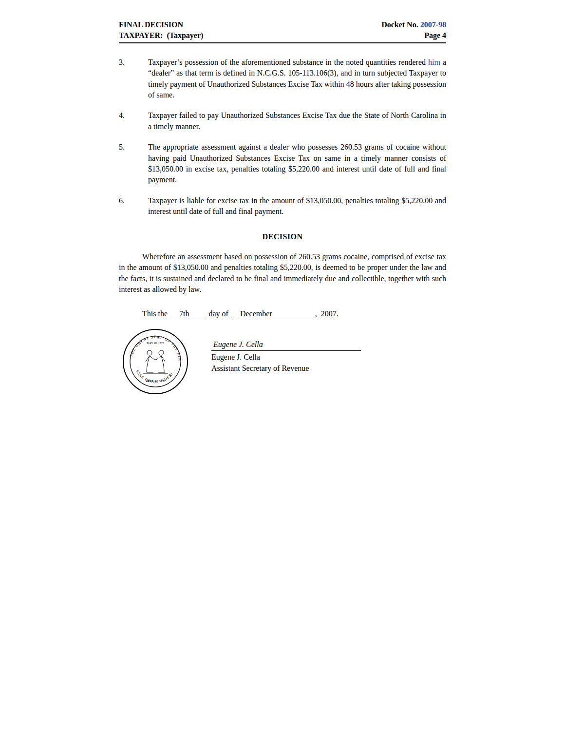| FINAL DECISION | Docket No. 2007-98 |
| TAXPAYER: (Taxpayer) | Page 4 |
3. Taxpayer’s possession of the aforementioned substance in the noted quantities rendered him a “dealer” as that term is defined in N.C.G.S. 105-113.106(3), and in turn subjected Taxpayer to timely payment of Unauthorized Substances Excise Tax within 48 hours after taking possession of same.
4. Taxpayer failed to pay Unauthorized Substances Excise Tax due the State of North Carolina in a timely manner.
5. The appropriate assessment against a dealer who possesses 260.53 grams of cocaine without having paid Unauthorized Substances Excise Tax on same in a timely manner consists of $13,050.00 in excise tax, penalties totaling $5,220.00 and interest until date of full and final payment.
6. Taxpayer is liable for excise tax in the amount of $13,050.00, penalties totaling $5,220.00 and interest until date of full and final payment.
DECISION
Wherefore an assessment based on possession of 260.53 grams cocaine, comprised of excise tax in the amount of $13,050.00 and penalties totaling $5,220.00, is deemed to be proper under the law and the facts, it is sustained and declared to be final and immediately due and collectible, together with such interest as allowed by law.
This the __7th____ day of __December___________, 2007.
THE GREAT SEAL OF THE STATE OF ESSE QUAM VIDERI MAY 20, 1775 APRIL 12, 1776
Eugene J. Cella
Eugene J. Cella
Assistant Secretary of Revenue